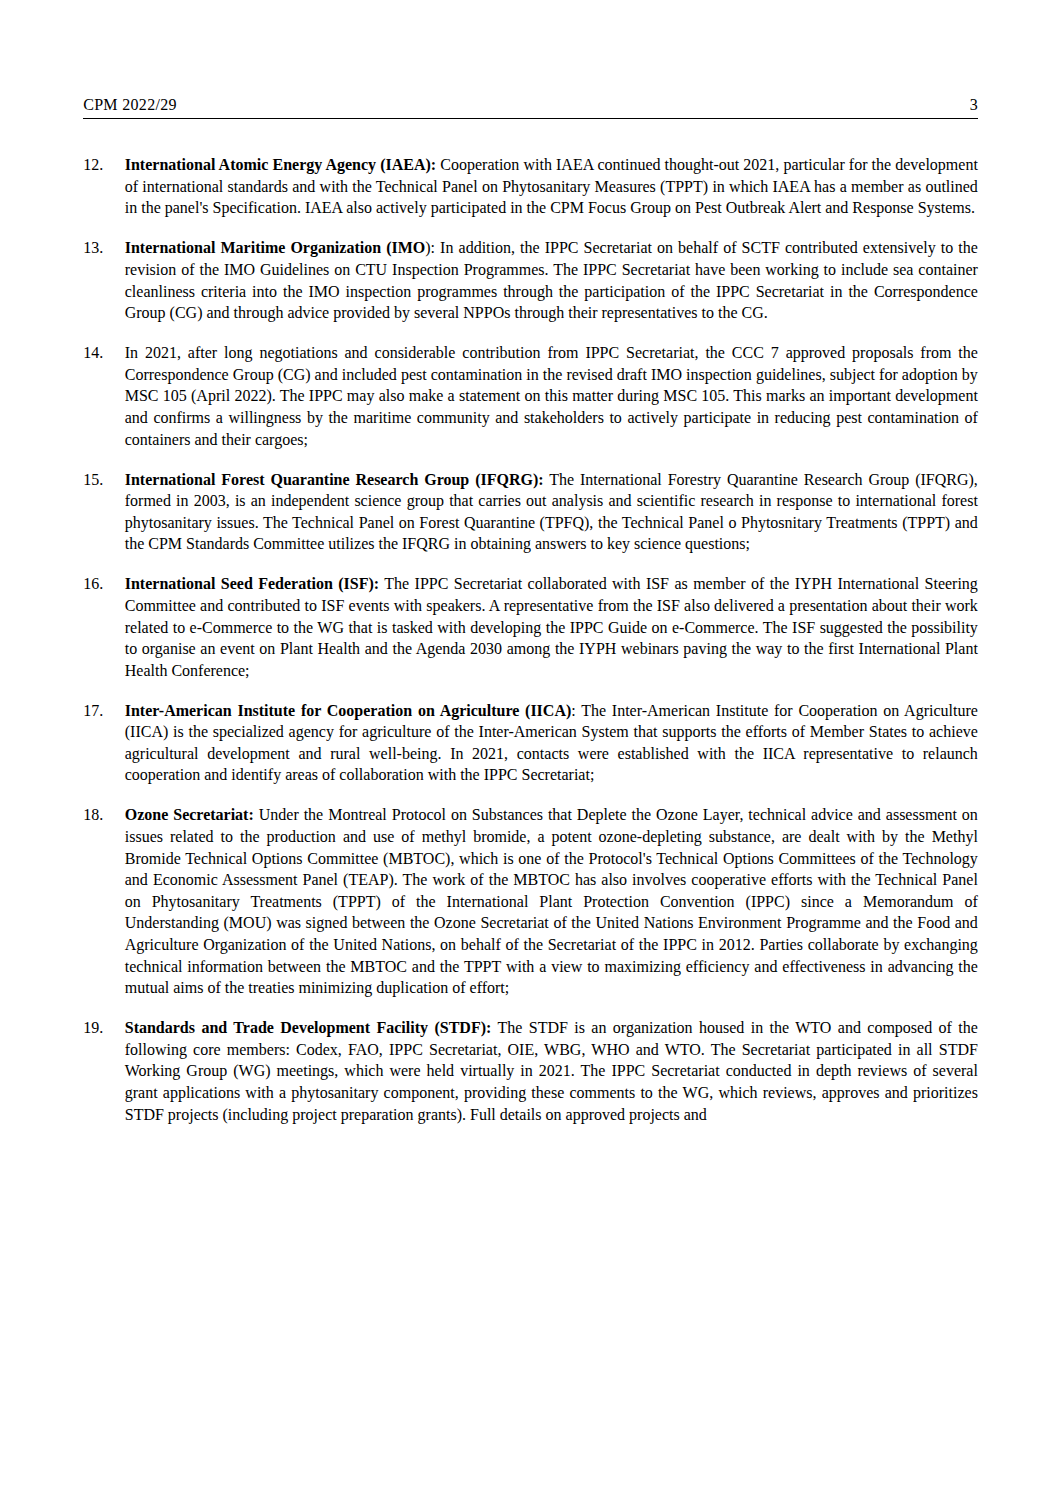CPM 2022/29 3
12. International Atomic Energy Agency (IAEA): Cooperation with IAEA continued thought-out 2021, particular for the development of international standards and with the Technical Panel on Phytosanitary Measures (TPPT) in which IAEA has a member as outlined in the panel's Specification. IAEA also actively participated in the CPM Focus Group on Pest Outbreak Alert and Response Systems.
13. International Maritime Organization (IMO): In addition, the IPPC Secretariat on behalf of SCTF contributed extensively to the revision of the IMO Guidelines on CTU Inspection Programmes. The IPPC Secretariat have been working to include sea container cleanliness criteria into the IMO inspection programmes through the participation of the IPPC Secretariat in the Correspondence Group (CG) and through advice provided by several NPPOs through their representatives to the CG.
14. In 2021, after long negotiations and considerable contribution from IPPC Secretariat, the CCC 7 approved proposals from the Correspondence Group (CG) and included pest contamination in the revised draft IMO inspection guidelines, subject for adoption by MSC 105 (April 2022). The IPPC may also make a statement on this matter during MSC 105. This marks an important development and confirms a willingness by the maritime community and stakeholders to actively participate in reducing pest contamination of containers and their cargoes;
15. International Forest Quarantine Research Group (IFQRG): The International Forestry Quarantine Research Group (IFQRG), formed in 2003, is an independent science group that carries out analysis and scientific research in response to international forest phytosanitary issues. The Technical Panel on Forest Quarantine (TPFQ), the Technical Panel o Phytosnitary Treatments (TPPT) and the CPM Standards Committee utilizes the IFQRG in obtaining answers to key science questions;
16. International Seed Federation (ISF): The IPPC Secretariat collaborated with ISF as member of the IYPH International Steering Committee and contributed to ISF events with speakers. A representative from the ISF also delivered a presentation about their work related to e-Commerce to the WG that is tasked with developing the IPPC Guide on e-Commerce. The ISF suggested the possibility to organise an event on Plant Health and the Agenda 2030 among the IYPH webinars paving the way to the first International Plant Health Conference;
17. Inter-American Institute for Cooperation on Agriculture (IICA): The Inter-American Institute for Cooperation on Agriculture (IICA) is the specialized agency for agriculture of the Inter-American System that supports the efforts of Member States to achieve agricultural development and rural well-being. In 2021, contacts were established with the IICA representative to relaunch cooperation and identify areas of collaboration with the IPPC Secretariat;
18. Ozone Secretariat: Under the Montreal Protocol on Substances that Deplete the Ozone Layer, technical advice and assessment on issues related to the production and use of methyl bromide, a potent ozone-depleting substance, are dealt with by the Methyl Bromide Technical Options Committee (MBTOC), which is one of the Protocol's Technical Options Committees of the Technology and Economic Assessment Panel (TEAP). The work of the MBTOC has also involves cooperative efforts with the Technical Panel on Phytosanitary Treatments (TPPT) of the International Plant Protection Convention (IPPC) since a Memorandum of Understanding (MOU) was signed between the Ozone Secretariat of the United Nations Environment Programme and the Food and Agriculture Organization of the United Nations, on behalf of the Secretariat of the IPPC in 2012. Parties collaborate by exchanging technical information between the MBTOC and the TPPT with a view to maximizing efficiency and effectiveness in advancing the mutual aims of the treaties minimizing duplication of effort;
19. Standards and Trade Development Facility (STDF): The STDF is an organization housed in the WTO and composed of the following core members: Codex, FAO, IPPC Secretariat, OIE, WBG, WHO and WTO. The Secretariat participated in all STDF Working Group (WG) meetings, which were held virtually in 2021. The IPPC Secretariat conducted in depth reviews of several grant applications with a phytosanitary component, providing these comments to the WG, which reviews, approves and prioritizes STDF projects (including project preparation grants). Full details on approved projects and